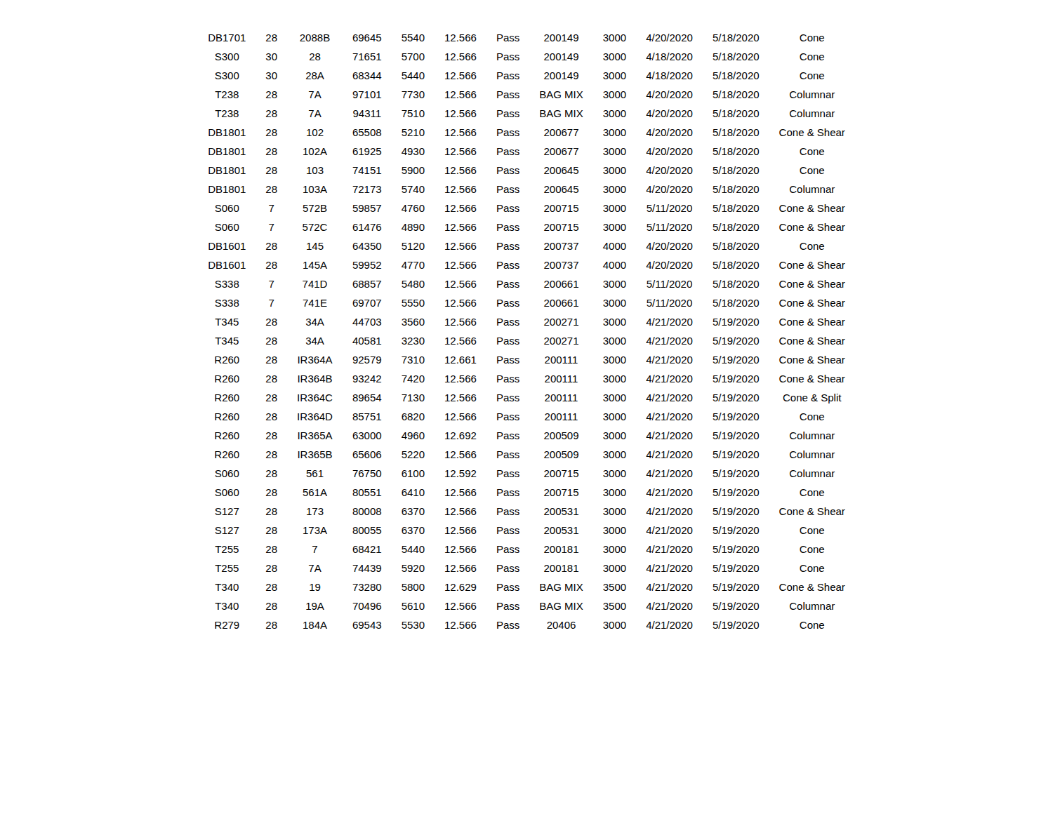| DB1701 | 28 | 2088B | 69645 | 5540 | 12.566 | Pass | 200149 | 3000 | 4/20/2020 | 5/18/2020 | Cone |
| S300 | 30 | 28 | 71651 | 5700 | 12.566 | Pass | 200149 | 3000 | 4/18/2020 | 5/18/2020 | Cone |
| S300 | 30 | 28A | 68344 | 5440 | 12.566 | Pass | 200149 | 3000 | 4/18/2020 | 5/18/2020 | Cone |
| T238 | 28 | 7A | 97101 | 7730 | 12.566 | Pass | BAG MIX | 3000 | 4/20/2020 | 5/18/2020 | Columnar |
| T238 | 28 | 7A | 94311 | 7510 | 12.566 | Pass | BAG MIX | 3000 | 4/20/2020 | 5/18/2020 | Columnar |
| DB1801 | 28 | 102 | 65508 | 5210 | 12.566 | Pass | 200677 | 3000 | 4/20/2020 | 5/18/2020 | Cone & Shear |
| DB1801 | 28 | 102A | 61925 | 4930 | 12.566 | Pass | 200677 | 3000 | 4/20/2020 | 5/18/2020 | Cone |
| DB1801 | 28 | 103 | 74151 | 5900 | 12.566 | Pass | 200645 | 3000 | 4/20/2020 | 5/18/2020 | Cone |
| DB1801 | 28 | 103A | 72173 | 5740 | 12.566 | Pass | 200645 | 3000 | 4/20/2020 | 5/18/2020 | Columnar |
| S060 | 7 | 572B | 59857 | 4760 | 12.566 | Pass | 200715 | 3000 | 5/11/2020 | 5/18/2020 | Cone & Shear |
| S060 | 7 | 572C | 61476 | 4890 | 12.566 | Pass | 200715 | 3000 | 5/11/2020 | 5/18/2020 | Cone & Shear |
| DB1601 | 28 | 145 | 64350 | 5120 | 12.566 | Pass | 200737 | 4000 | 4/20/2020 | 5/18/2020 | Cone |
| DB1601 | 28 | 145A | 59952 | 4770 | 12.566 | Pass | 200737 | 4000 | 4/20/2020 | 5/18/2020 | Cone & Shear |
| S338 | 7 | 741D | 68857 | 5480 | 12.566 | Pass | 200661 | 3000 | 5/11/2020 | 5/18/2020 | Cone & Shear |
| S338 | 7 | 741E | 69707 | 5550 | 12.566 | Pass | 200661 | 3000 | 5/11/2020 | 5/18/2020 | Cone & Shear |
| T345 | 28 | 34A | 44703 | 3560 | 12.566 | Pass | 200271 | 3000 | 4/21/2020 | 5/19/2020 | Cone & Shear |
| T345 | 28 | 34A | 40581 | 3230 | 12.566 | Pass | 200271 | 3000 | 4/21/2020 | 5/19/2020 | Cone & Shear |
| R260 | 28 | IR364A | 92579 | 7310 | 12.661 | Pass | 200111 | 3000 | 4/21/2020 | 5/19/2020 | Cone & Shear |
| R260 | 28 | IR364B | 93242 | 7420 | 12.566 | Pass | 200111 | 3000 | 4/21/2020 | 5/19/2020 | Cone & Shear |
| R260 | 28 | IR364C | 89654 | 7130 | 12.566 | Pass | 200111 | 3000 | 4/21/2020 | 5/19/2020 | Cone & Split |
| R260 | 28 | IR364D | 85751 | 6820 | 12.566 | Pass | 200111 | 3000 | 4/21/2020 | 5/19/2020 | Cone |
| R260 | 28 | IR365A | 63000 | 4960 | 12.692 | Pass | 200509 | 3000 | 4/21/2020 | 5/19/2020 | Columnar |
| R260 | 28 | IR365B | 65606 | 5220 | 12.566 | Pass | 200509 | 3000 | 4/21/2020 | 5/19/2020 | Columnar |
| S060 | 28 | 561 | 76750 | 6100 | 12.592 | Pass | 200715 | 3000 | 4/21/2020 | 5/19/2020 | Columnar |
| S060 | 28 | 561A | 80551 | 6410 | 12.566 | Pass | 200715 | 3000 | 4/21/2020 | 5/19/2020 | Cone |
| S127 | 28 | 173 | 80008 | 6370 | 12.566 | Pass | 200531 | 3000 | 4/21/2020 | 5/19/2020 | Cone & Shear |
| S127 | 28 | 173A | 80055 | 6370 | 12.566 | Pass | 200531 | 3000 | 4/21/2020 | 5/19/2020 | Cone |
| T255 | 28 | 7 | 68421 | 5440 | 12.566 | Pass | 200181 | 3000 | 4/21/2020 | 5/19/2020 | Cone |
| T255 | 28 | 7A | 74439 | 5920 | 12.566 | Pass | 200181 | 3000 | 4/21/2020 | 5/19/2020 | Cone |
| T340 | 28 | 19 | 73280 | 5800 | 12.629 | Pass | BAG MIX | 3500 | 4/21/2020 | 5/19/2020 | Cone & Shear |
| T340 | 28 | 19A | 70496 | 5610 | 12.566 | Pass | BAG MIX | 3500 | 4/21/2020 | 5/19/2020 | Columnar |
| R279 | 28 | 184A | 69543 | 5530 | 12.566 | Pass | 20406 | 3000 | 4/21/2020 | 5/19/2020 | Cone |